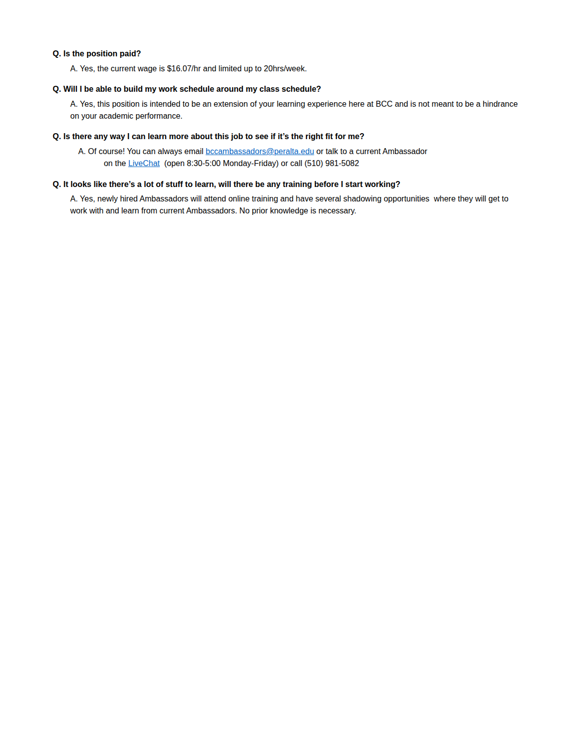Q. Is the position paid?
A. Yes, the current wage is $16.07/hr and limited up to 20hrs/week.
Q. Will I be able to build my work schedule around my class schedule?
A. Yes, this position is intended to be an extension of your learning experience here at BCC and is not meant to be a hindrance on your academic performance.
Q. Is there any way I can learn more about this job to see if it’s the right fit for me?
A. Of course! You can always email bccambassadors@peralta.edu or talk to a current Ambassador on the LiveChat (open 8:30-5:00 Monday-Friday) or call (510) 981-5082
Q. It looks like there’s a lot of stuff to learn, will there be any training before I start working?
A. Yes, newly hired Ambassadors will attend online training and have several shadowing opportunities where they will get to work with and learn from current Ambassadors. No prior knowledge is necessary.